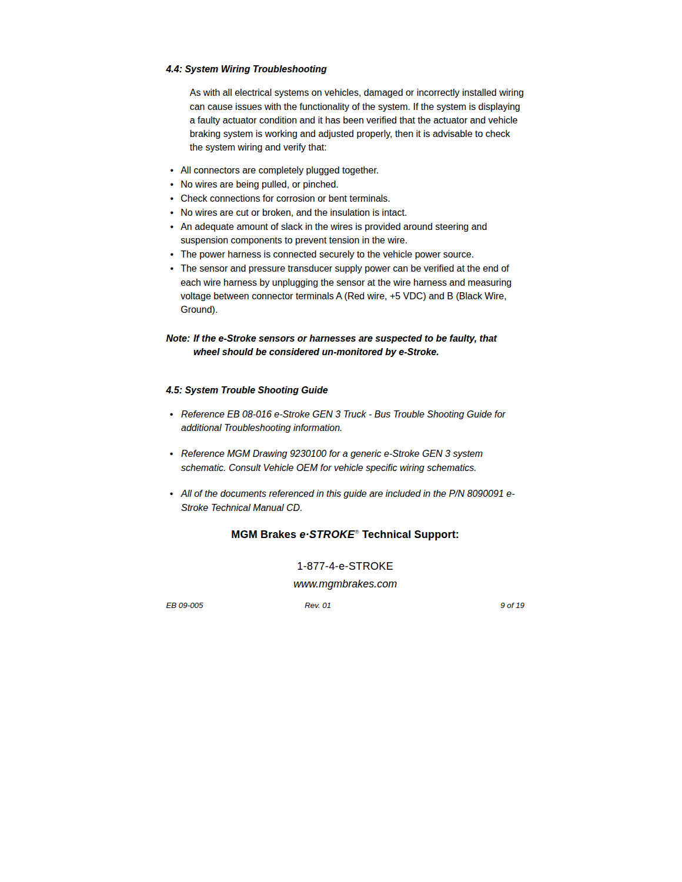4.4: System Wiring Troubleshooting
As with all electrical systems on vehicles, damaged or incorrectly installed wiring can cause issues with the functionality of the system. If the system is displaying a faulty actuator condition and it has been verified that the actuator and vehicle braking system is working and adjusted properly, then it is advisable to check the system wiring and verify that:
All connectors are completely plugged together.
No wires are being pulled, or pinched.
Check connections for corrosion or bent terminals.
No wires are cut or broken, and the insulation is intact.
An adequate amount of slack in the wires is provided around steering and suspension components to prevent tension in the wire.
The power harness is connected securely to the vehicle power source.
The sensor and pressure transducer supply power can be verified at the end of each wire harness by unplugging the sensor at the wire harness and measuring voltage between connector terminals A (Red wire, +5 VDC) and B (Black Wire, Ground).
Note: If the e-Stroke sensors or harnesses are suspected to be faulty, that wheel should be considered un-monitored by e-Stroke.
4.5: System Trouble Shooting Guide
Reference EB 08-016 e-Stroke GEN 3 Truck - Bus Trouble Shooting Guide for additional Troubleshooting information.
Reference MGM Drawing 9230100 for a generic e-Stroke GEN 3 system schematic. Consult Vehicle OEM for vehicle specific wiring schematics.
All of the documents referenced in this guide are included in the P/N 8090091 e-Stroke Technical Manual CD.
MGM Brakes e·STROKE® Technical Support:
1-877-4-e-STROKE
www.mgmbrakes.com
EB 09-005 Rev. 01 9 of 19